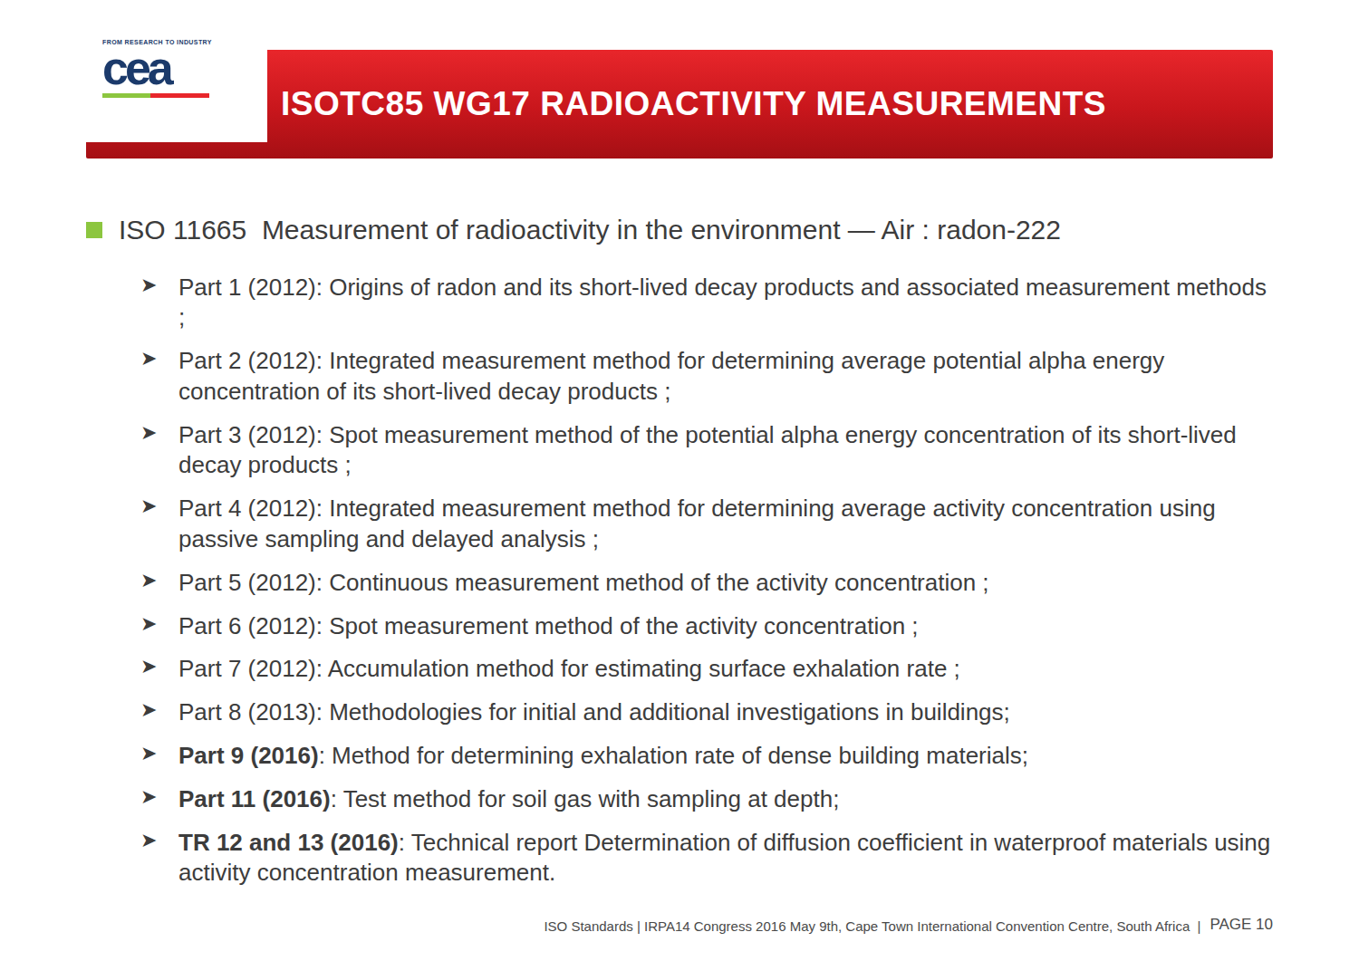From research to industry
cea
ISOTC85 WG17 RADIOACTIVITY MEASUREMENTS
ISO 11665 Measurement of radioactivity in the environment — Air : radon-222
Part 1 (2012): Origins of radon and its short-lived decay products and associated measurement methods ;
Part 2 (2012): Integrated measurement method for determining average potential alpha energy concentration of its short-lived decay products ;
Part 3 (2012): Spot measurement method of the potential alpha energy concentration of its short-lived decay products ;
Part 4 (2012): Integrated measurement method for determining average activity concentration using passive sampling and delayed analysis ;
Part 5 (2012): Continuous measurement method of the activity concentration ;
Part 6 (2012): Spot measurement method of the activity concentration ;
Part 7 (2012): Accumulation method for estimating surface exhalation rate ;
Part 8 (2013): Methodologies for initial and additional investigations in buildings;
Part 9 (2016): Method for determining exhalation rate of dense building materials;
Part 11 (2016): Test method for soil gas with sampling at depth;
TR 12 and 13 (2016): Technical report Determination of diffusion coefficient in waterproof materials using activity concentration measurement.
ISO Standards | IRPA14 Congress 2016 May 9th, Cape Town International Convention Centre, South Africa |PAGE 10